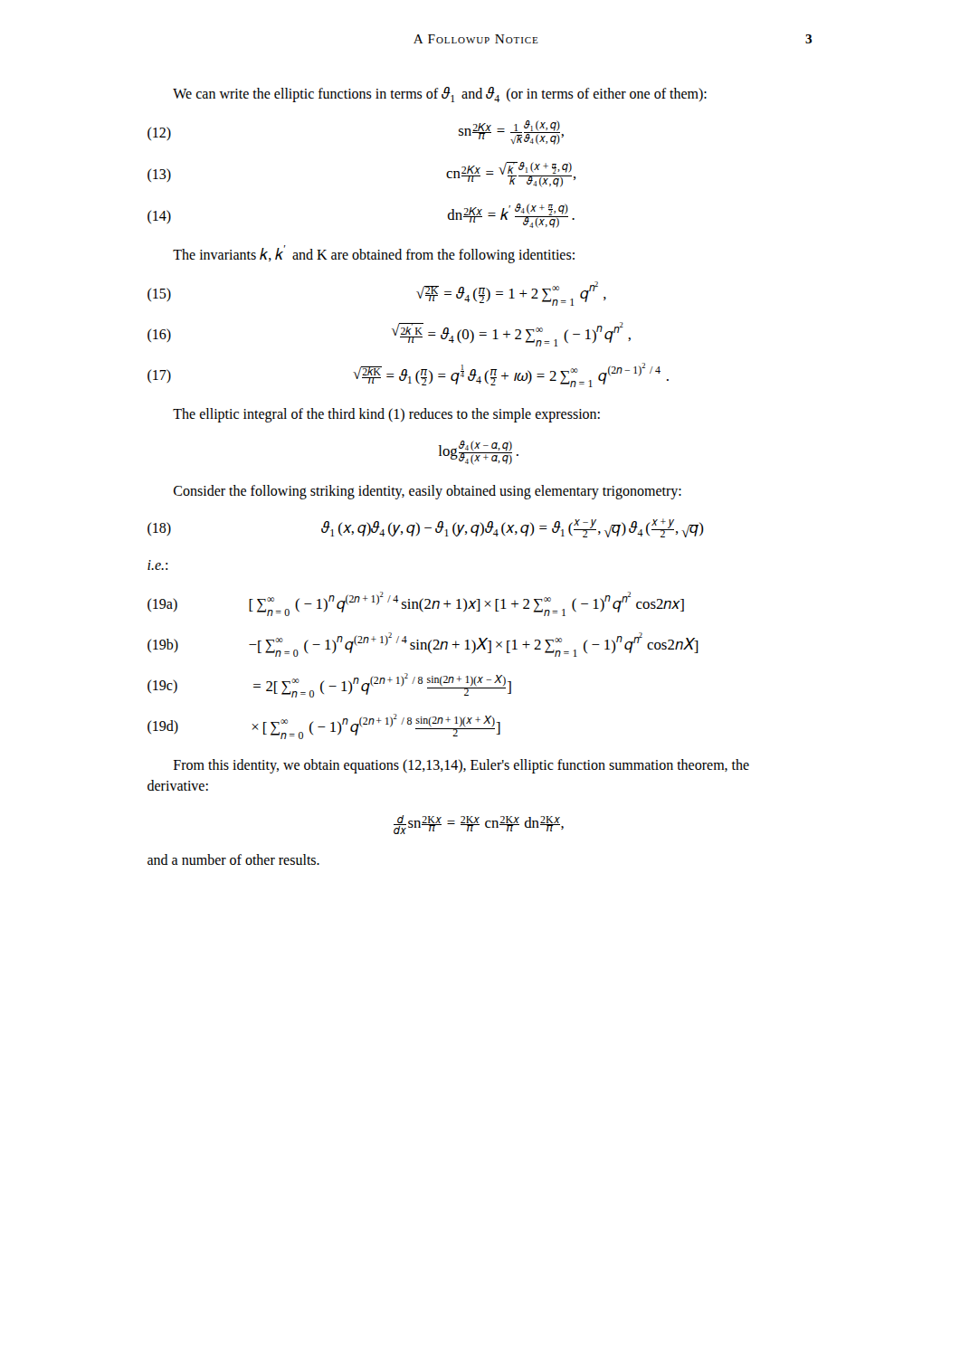A Followup Notice 3
We can write the elliptic functions in terms of ϑ1 and ϑ4 (or in terms of either one of them):
(12)
sn 2Kxπ = 1k ϑ1(x,q) ϑ4(x,q) ,
(13)
cn 2Kxπ = k′k ϑ1(x+π2,q) ϑ4(x,q) ,
(14)
dn 2Kxπ = k′ ϑ4(x+π2,q) ϑ4(x,q) .
The invariants k, k′ and K are obtained from the following identities:
(15)
2Kπ = ϑ4(π2) = 1+2 ∑n=1∞ qn2 ,
(16)
2k′Kπ = ϑ4(0) = 1+2 ∑n=1∞ (−1)n qn2 ,
(17)
2kKπ = ϑ1(π2) = q14 ϑ4(π2+ıω) = 2 ∑n=1∞ q(2n−1)2/4 .
The elliptic integral of the third kind (1) reduces to the simple expression:
log ϑ4(x−α,q) ϑ4(x+α,q) .
Consider the following striking identity, easily obtained using elementary trigonometry:
(18)
ϑ1(x,q) ϑ4(y,q) − ϑ1(y,q) ϑ4(x,q) = ϑ1 (x−y2,q) ϑ4 (x+y2,q)
i.e.:
(19a)
[ ∑n=0∞ (−1)n q(2n+1)2/4 sin(2n+1)x ] × [ 1+2 ∑n=1∞ (−1)n qn2 cos2nx ]
(19b)
− [ ∑n=0∞ (−1)n q(2n+1)2/4 sin(2n+1)X ] × [ 1+2 ∑n=1∞ (−1)n qn2 cos2nX ]
(19c)
=2 [ ∑n=0∞ (−1)n q(2n+1)2/8 sin(2n+1)(x−X) 2 ]
(19d)
× [ ∑n=0∞ (−1)n q(2n+1)2/8 sin(2n+1)(x+X) 2 ]
From this identity, we obtain equations (12,13,14), Euler's elliptic function summation theorem, the derivative:
ddx sn 2Kxπ = 2Kxπ cn 2Kxπ dn 2Kxπ ,
and a number of other results.